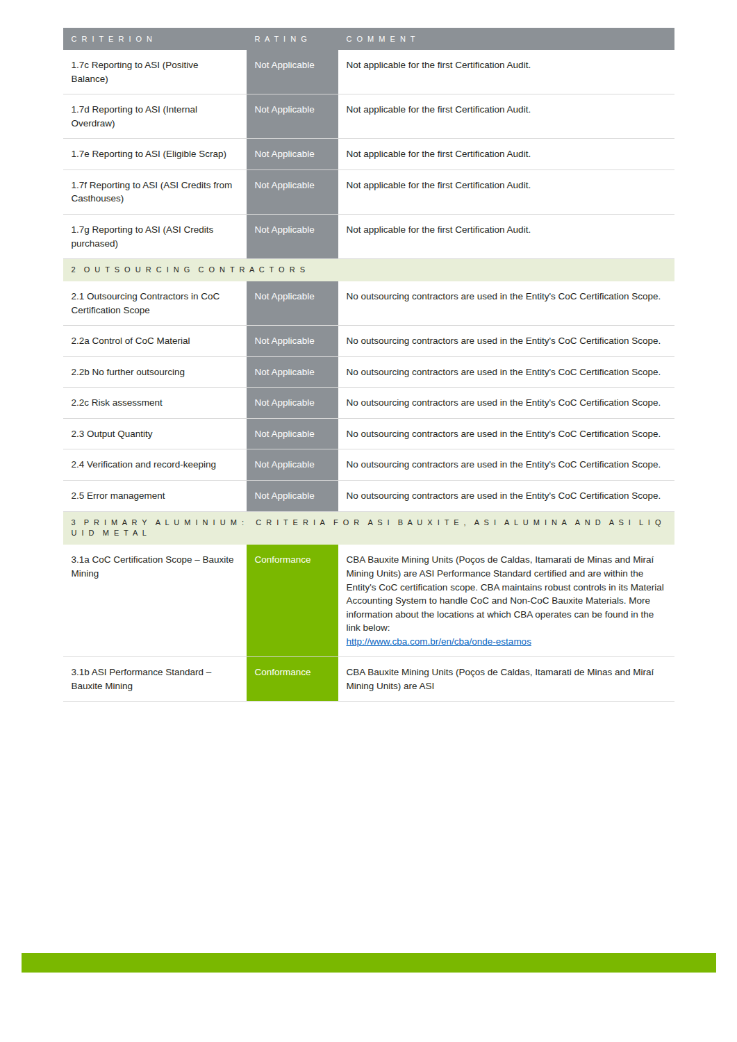| C R I T E R I O N | R A T I N G | C O M M E N T |
| --- | --- | --- |
| 1.7c Reporting to ASI (Positive Balance) | Not Applicable | Not applicable for the first Certification Audit. |
| 1.7d Reporting to ASI (Internal Overdraw) | Not Applicable | Not applicable for the first Certification Audit. |
| 1.7e Reporting to ASI (Eligible Scrap) | Not Applicable | Not applicable for the first Certification Audit. |
| 1.7f Reporting to ASI (ASI Credits from Casthouses) | Not Applicable | Not applicable for the first Certification Audit. |
| 1.7g Reporting to ASI (ASI Credits purchased) | Not Applicable | Not applicable for the first Certification Audit. |
| 2 O U T S O U R C I N G C O N T R A C T O R S |
| 2.1 Outsourcing Contractors in CoC Certification Scope | Not Applicable | No outsourcing contractors are used in the Entity's CoC Certification Scope. |
| 2.2a Control of CoC Material | Not Applicable | No outsourcing contractors are used in the Entity's CoC Certification Scope. |
| 2.2b No further outsourcing | Not Applicable | No outsourcing contractors are used in the Entity's CoC Certification Scope. |
| 2.2c Risk assessment | Not Applicable | No outsourcing contractors are used in the Entity's CoC Certification Scope. |
| 2.3 Output Quantity | Not Applicable | No outsourcing contractors are used in the Entity's CoC Certification Scope. |
| 2.4 Verification and record-keeping | Not Applicable | No outsourcing contractors are used in the Entity's CoC Certification Scope. |
| 2.5 Error management | Not Applicable | No outsourcing contractors are used in the Entity's CoC Certification Scope. |
| 3 P R I M A R Y A L U M I N I U M : C R I T E R I A F O R A S I B A U X I T E , A S I A L U M I N A A N D A S I L I Q U I D M E T A L |
| 3.1a CoC Certification Scope – Bauxite Mining | Conformance | CBA Bauxite Mining Units (Poços de Caldas, Itamarati de Minas and Miraí Mining Units) are ASI Performance Standard certified and are within the Entity's CoC certification scope. CBA maintains robust controls in its Material Accounting System to handle CoC and Non-CoC Bauxite Materials. More information about the locations at which CBA operates can be found in the link below: http://www.cba.com.br/en/cba/onde-estamos |
| 3.1b ASI Performance Standard – Bauxite Mining | Conformance | CBA Bauxite Mining Units (Poços de Caldas, Itamarati de Minas and Miraí Mining Units) are ASI |